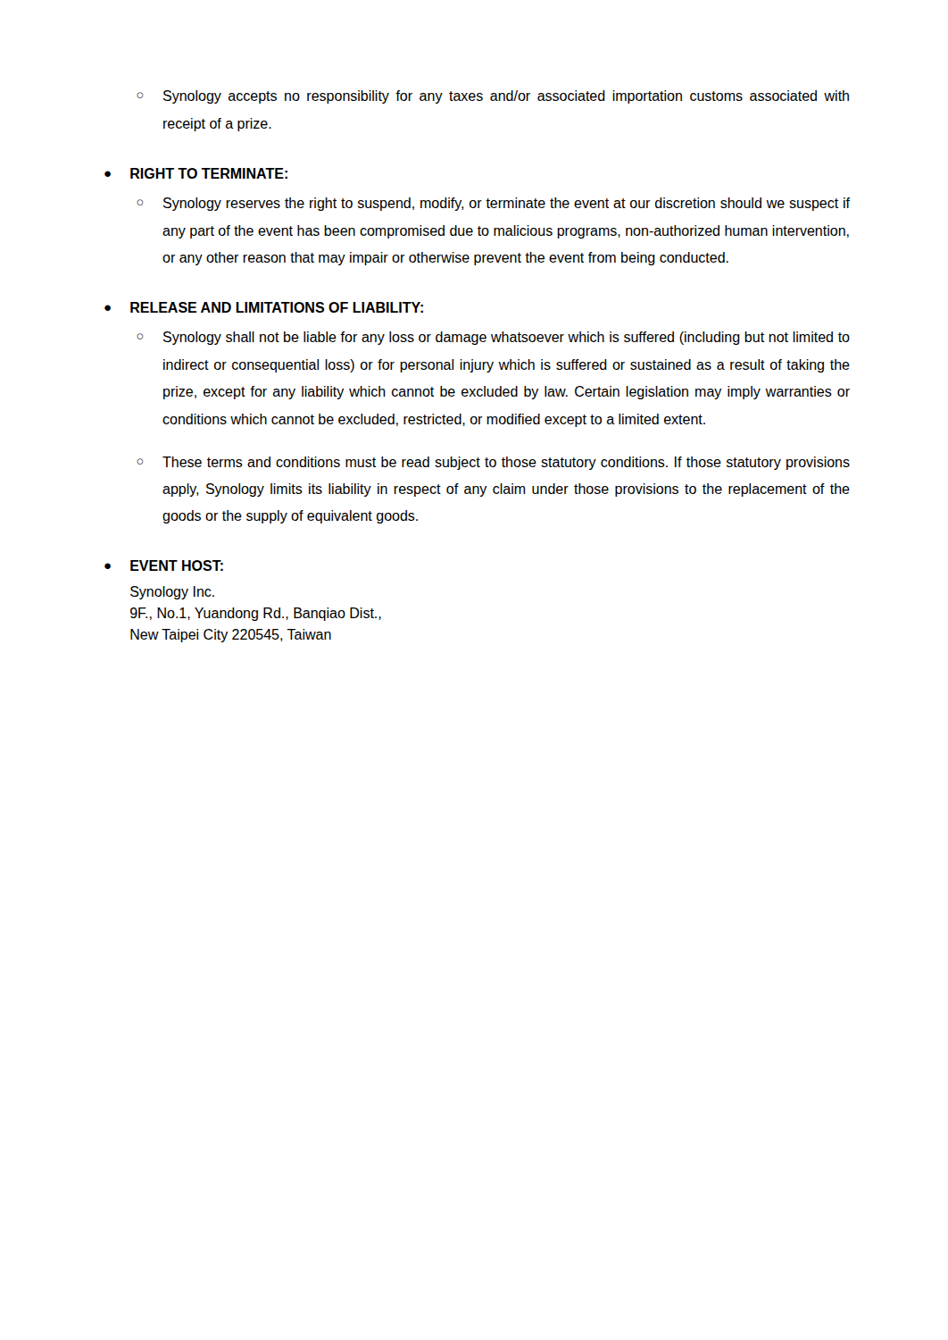Synology accepts no responsibility for any taxes and/or associated importation customs associated with receipt of a prize.
RIGHT TO TERMINATE:
Synology reserves the right to suspend, modify, or terminate the event at our discretion should we suspect if any part of the event has been compromised due to malicious programs, non-authorized human intervention, or any other reason that may impair or otherwise prevent the event from being conducted.
RELEASE AND LIMITATIONS OF LIABILITY:
Synology shall not be liable for any loss or damage whatsoever which is suffered (including but not limited to indirect or consequential loss) or for personal injury which is suffered or sustained as a result of taking the prize, except for any liability which cannot be excluded by law. Certain legislation may imply warranties or conditions which cannot be excluded, restricted, or modified except to a limited extent.
These terms and conditions must be read subject to those statutory conditions. If those statutory provisions apply, Synology limits its liability in respect of any claim under those provisions to the replacement of the goods or the supply of equivalent goods.
EVENT HOST:
Synology Inc.
9F., No.1, Yuandong Rd., Banqiao Dist.,
New Taipei City 220545, Taiwan